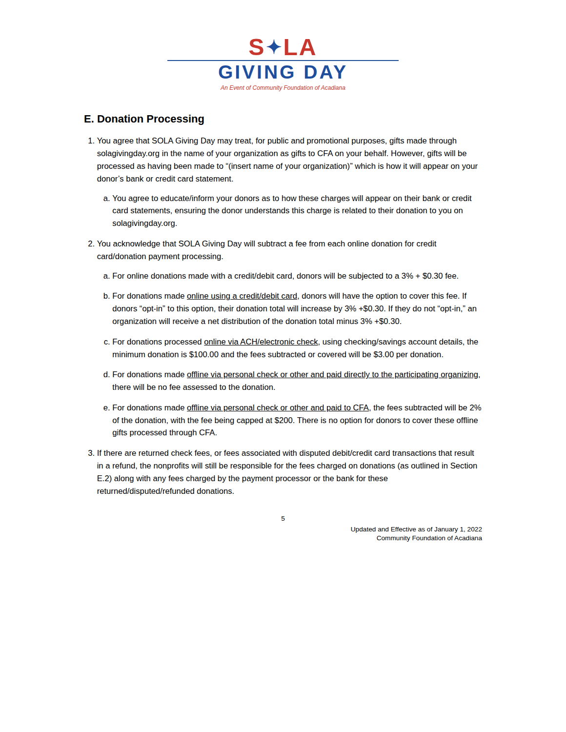S✦LA
GIVING DAY
An Event of Community Foundation of Acadiana
E. Donation Processing
You agree that SOLA Giving Day may treat, for public and promotional purposes, gifts made through solagivingday.org in the name of your organization as gifts to CFA on your behalf. However, gifts will be processed as having been made to “(insert name of your organization)” which is how it will appear on your donor’s bank or credit card statement.
You agree to educate/inform your donors as to how these charges will appear on their bank or credit card statements, ensuring the donor understands this charge is related to their donation to you on solagivingday.org.
You acknowledge that SOLA Giving Day will subtract a fee from each online donation for credit card/donation payment processing.
For online donations made with a credit/debit card, donors will be subjected to a 3% + $0.30 fee.
For donations made online using a credit/debit card, donors will have the option to cover this fee. If donors “opt-in” to this option, their donation total will increase by 3% +$0.30. If they do not “opt-in,” an organization will receive a net distribution of the donation total minus 3% +$0.30.
For donations processed online via ACH/electronic check, using checking/savings account details, the minimum donation is $100.00 and the fees subtracted or covered will be $3.00 per donation.
For donations made offline via personal check or other and paid directly to the participating organizing, there will be no fee assessed to the donation.
For donations made offline via personal check or other and paid to CFA, the fees subtracted will be 2% of the donation, with the fee being capped at $200. There is no option for donors to cover these offline gifts processed through CFA.
If there are returned check fees, or fees associated with disputed debit/credit card transactions that result in a refund, the nonprofits will still be responsible for the fees charged on donations (as outlined in Section E.2) along with any fees charged by the payment processor or the bank for these returned/disputed/refunded donations.
5
Updated and Effective as of January 1, 2022
Community Foundation of Acadiana